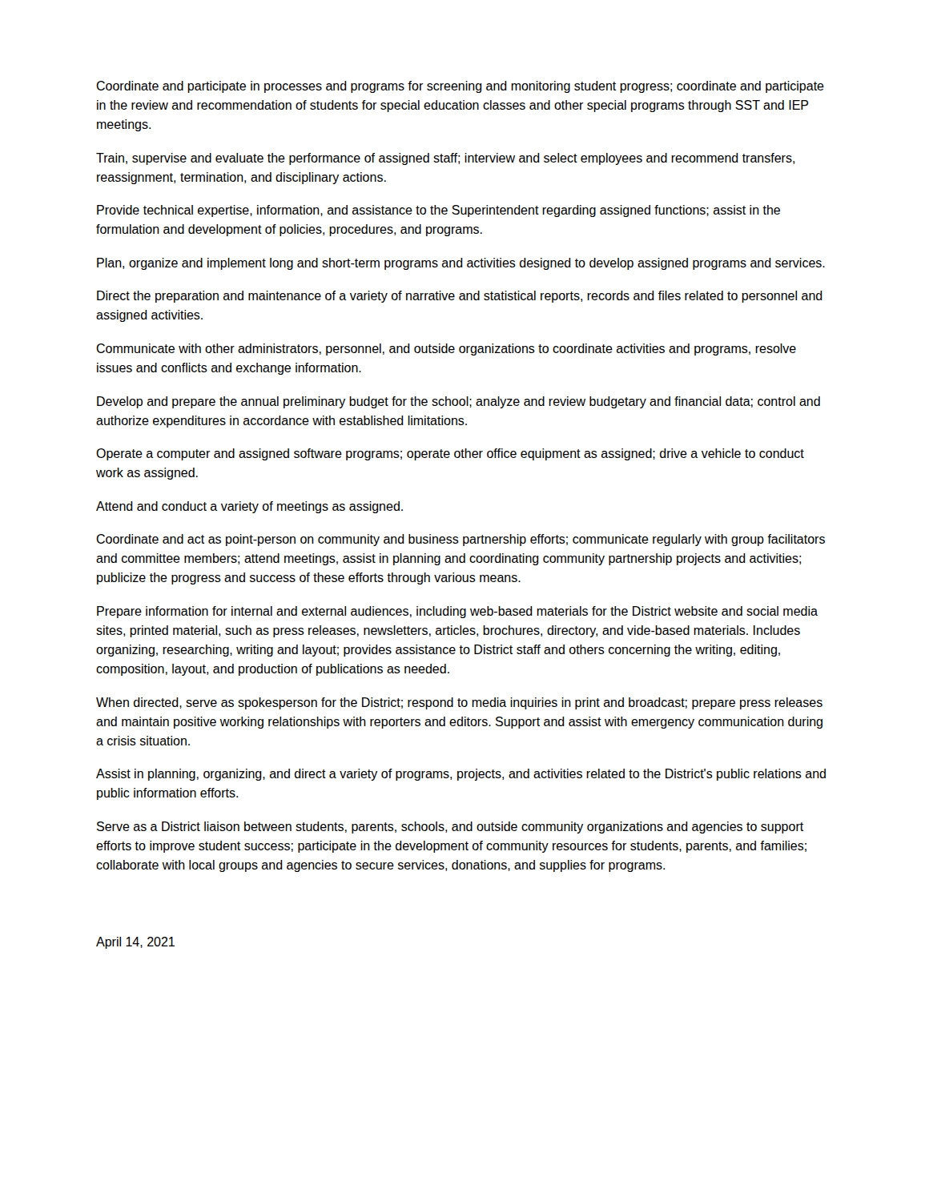Coordinate and participate in processes and programs for screening and monitoring student progress; coordinate and participate in the review and recommendation of students for special education classes and other special programs through SST and IEP meetings.
Train, supervise and evaluate the performance of assigned staff; interview and select employees and recommend transfers, reassignment, termination, and disciplinary actions.
Provide technical expertise, information, and assistance to the Superintendent regarding assigned functions; assist in the formulation and development of policies, procedures, and programs.
Plan, organize and implement long and short-term programs and activities designed to develop assigned programs and services.
Direct the preparation and maintenance of a variety of narrative and statistical reports, records and files related to personnel and assigned activities.
Communicate with other administrators, personnel, and outside organizations to coordinate activities and programs, resolve issues and conflicts and exchange information.
Develop and prepare the annual preliminary budget for the school; analyze and review budgetary and financial data; control and authorize expenditures in accordance with established limitations.
Operate a computer and assigned software programs; operate other office equipment as assigned; drive a vehicle to conduct work as assigned.
Attend and conduct a variety of meetings as assigned.
Coordinate and act as point-person on community and business partnership efforts; communicate regularly with group facilitators and committee members; attend meetings, assist in planning and coordinating community partnership projects and activities; publicize the progress and success of these efforts through various means.
Prepare information for internal and external audiences, including web-based materials for the District website and social media sites, printed material, such as press releases, newsletters, articles, brochures, directory, and vide-based materials. Includes organizing, researching, writing and layout; provides assistance to District staff and others concerning the writing, editing, composition, layout, and production of publications as needed.
When directed, serve as spokesperson for the District; respond to media inquiries in print and broadcast; prepare press releases and maintain positive working relationships with reporters and editors. Support and assist with emergency communication during a crisis situation.
Assist in planning, organizing, and direct a variety of programs, projects, and activities related to the District's public relations and public information efforts.
Serve as a District liaison between students, parents, schools, and outside community organizations and agencies to support efforts to improve student success; participate in the development of community resources for students, parents, and families; collaborate with local groups and agencies to secure services, donations, and supplies for programs.
April 14, 2021